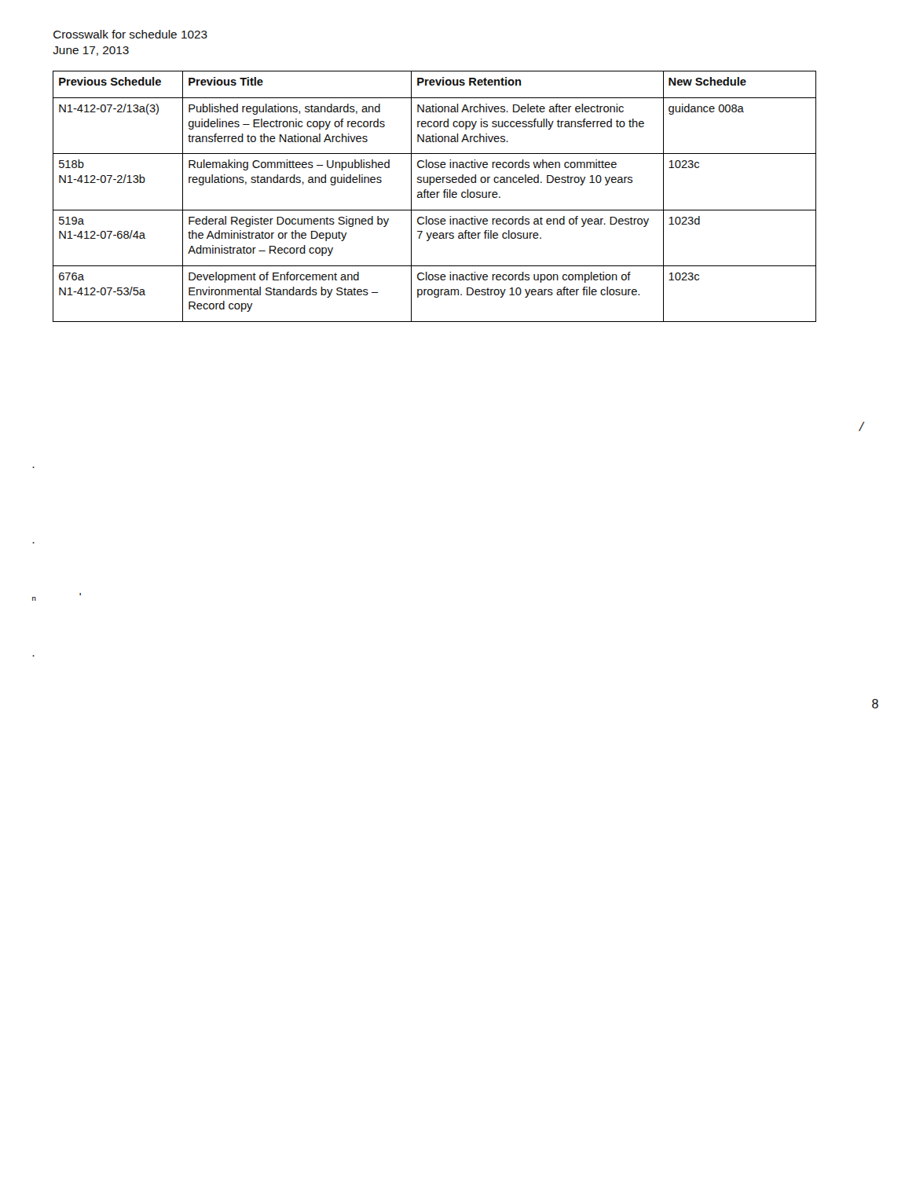Crosswalk for schedule 1023
June 17, 2013
| Previous Schedule | Previous Title | Previous Retention | New Schedule |
| --- | --- | --- | --- |
| N1-412-07-2/13a(3) | Published regulations, standards, and guidelines – Electronic copy of records transferred to the National Archives | National Archives. Delete after electronic record copy is successfully transferred to the National Archives. | guidance 008a |
| 518b N1-412-07-2/13b | Rulemaking Committees – Unpublished regulations, standards, and guidelines | Close inactive records when committee superseded or canceled. Destroy 10 years after file closure. | 1023c |
| 519a N1-412-07-68/4a | Federal Register Documents Signed by the Administrator or the Deputy Administrator – Record copy | Close inactive records at end of year. Destroy 7 years after file closure. | 1023d |
| 676a N1-412-07-53/5a | Development of Enforcement and Environmental Standards by States – Record copy | Close inactive records upon completion of program. Destroy 10 years after file closure. | 1023c |
/
.
.
ⁿ
'
.
8